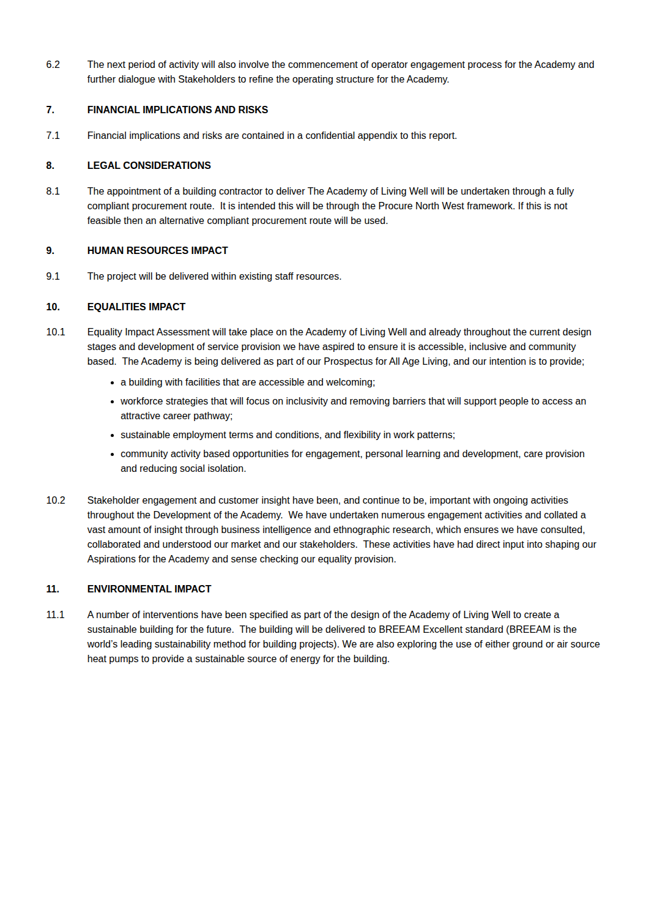6.2
The next period of activity will also involve the commencement of operator engagement process for the Academy and further dialogue with Stakeholders to refine the operating structure for the Academy.
7. Financial Implications and Risks
7.1
Financial implications and risks are contained in a confidential appendix to this report.
8. Legal Considerations
8.1
The appointment of a building contractor to deliver The Academy of Living Well will be undertaken through a fully compliant procurement route. It is intended this will be through the Procure North West framework. If this is not feasible then an alternative compliant procurement route will be used.
9. Human Resources Impact
9.1
The project will be delivered within existing staff resources.
10. Equalities Impact
10.1
Equality Impact Assessment will take place on the Academy of Living Well and already throughout the current design stages and development of service provision we have aspired to ensure it is accessible, inclusive and community based. The Academy is being delivered as part of our Prospectus for All Age Living, and our intention is to provide;
a building with facilities that are accessible and welcoming;
workforce strategies that will focus on inclusivity and removing barriers that will support people to access an attractive career pathway;
sustainable employment terms and conditions, and flexibility in work patterns;
community activity based opportunities for engagement, personal learning and development, care provision and reducing social isolation.
10.2
Stakeholder engagement and customer insight have been, and continue to be, important with ongoing activities throughout the Development of the Academy. We have undertaken numerous engagement activities and collated a vast amount of insight through business intelligence and ethnographic research, which ensures we have consulted, collaborated and understood our market and our stakeholders. These activities have had direct input into shaping our Aspirations for the Academy and sense checking our equality provision.
11. Environmental Impact
11.1
A number of interventions have been specified as part of the design of the Academy of Living Well to create a sustainable building for the future. The building will be delivered to BREEAM Excellent standard (BREEAM is the world’s leading sustainability method for building projects). We are also exploring the use of either ground or air source heat pumps to provide a sustainable source of energy for the building.